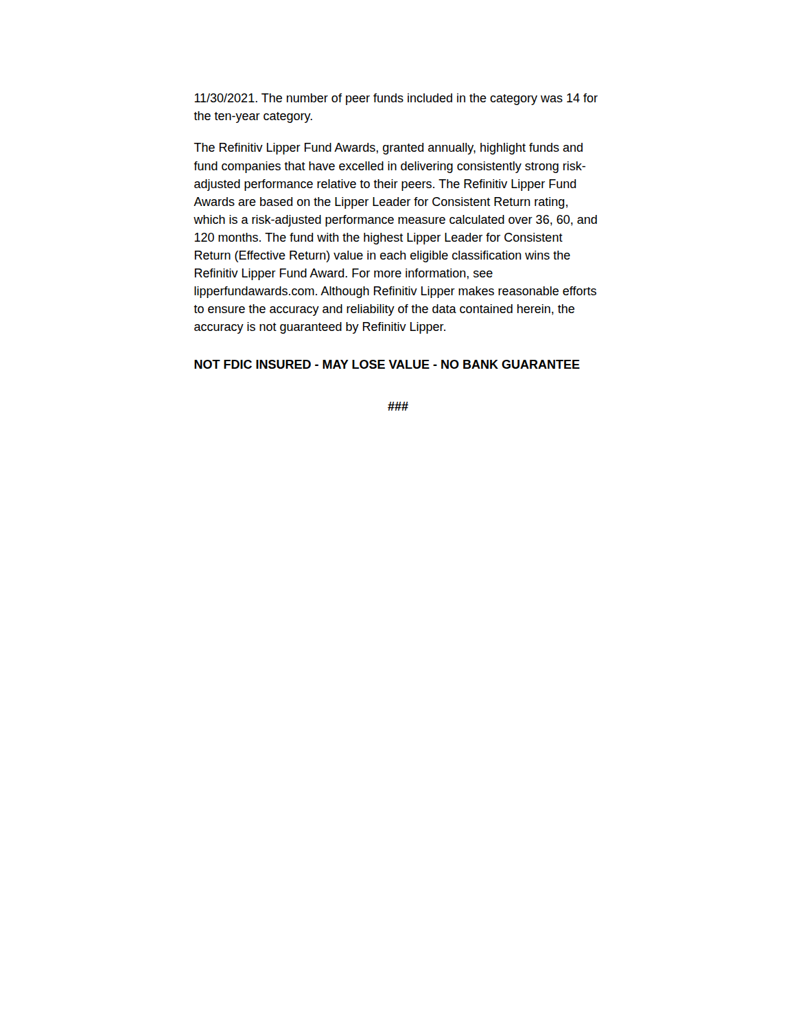11/30/2021. The number of peer funds included in the category was 14 for the ten-year category.
The Refinitiv Lipper Fund Awards, granted annually, highlight funds and fund companies that have excelled in delivering consistently strong risk-adjusted performance relative to their peers. The Refinitiv Lipper Fund Awards are based on the Lipper Leader for Consistent Return rating, which is a risk-adjusted performance measure calculated over 36, 60, and 120 months. The fund with the highest Lipper Leader for Consistent Return (Effective Return) value in each eligible classification wins the Refinitiv Lipper Fund Award. For more information, see lipperfundawards.com. Although Refinitiv Lipper makes reasonable efforts to ensure the accuracy and reliability of the data contained herein, the accuracy is not guaranteed by Refinitiv Lipper.
NOT FDIC INSURED - MAY LOSE VALUE - NO BANK GUARANTEE
###